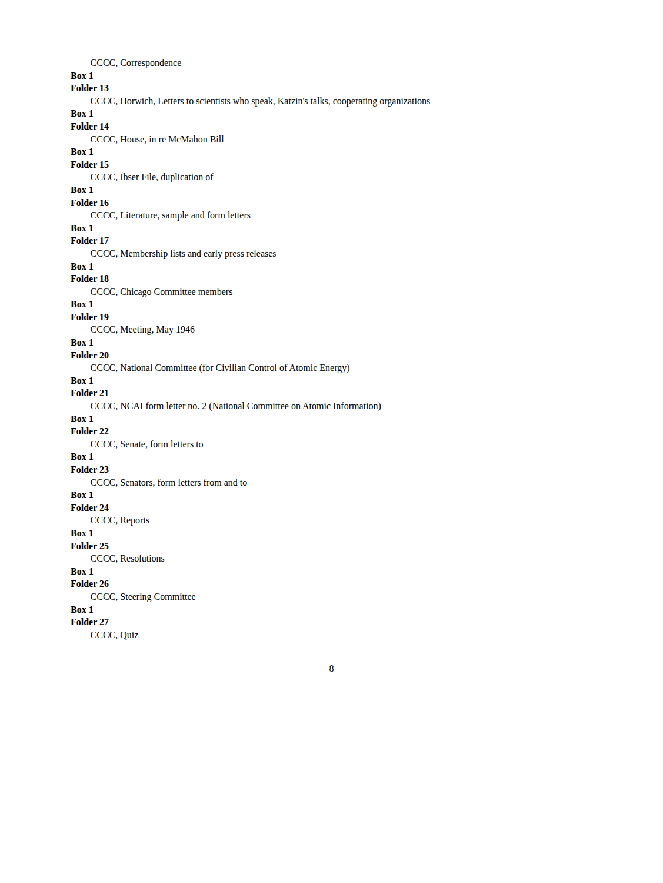CCCC, Correspondence
Box 1
Folder 13
CCCC, Horwich, Letters to scientists who speak, Katzin's talks, cooperating organizations
Box 1
Folder 14
CCCC, House, in re McMahon Bill
Box 1
Folder 15
CCCC, Ibser File, duplication of
Box 1
Folder 16
CCCC, Literature, sample and form letters
Box 1
Folder 17
CCCC, Membership lists and early press releases
Box 1
Folder 18
CCCC, Chicago Committee members
Box 1
Folder 19
CCCC, Meeting, May 1946
Box 1
Folder 20
CCCC, National Committee (for Civilian Control of Atomic Energy)
Box 1
Folder 21
CCCC, NCAI form letter no. 2 (National Committee on Atomic Information)
Box 1
Folder 22
CCCC, Senate, form letters to
Box 1
Folder 23
CCCC, Senators, form letters from and to
Box 1
Folder 24
CCCC, Reports
Box 1
Folder 25
CCCC, Resolutions
Box 1
Folder 26
CCCC, Steering Committee
Box 1
Folder 27
CCCC, Quiz
8